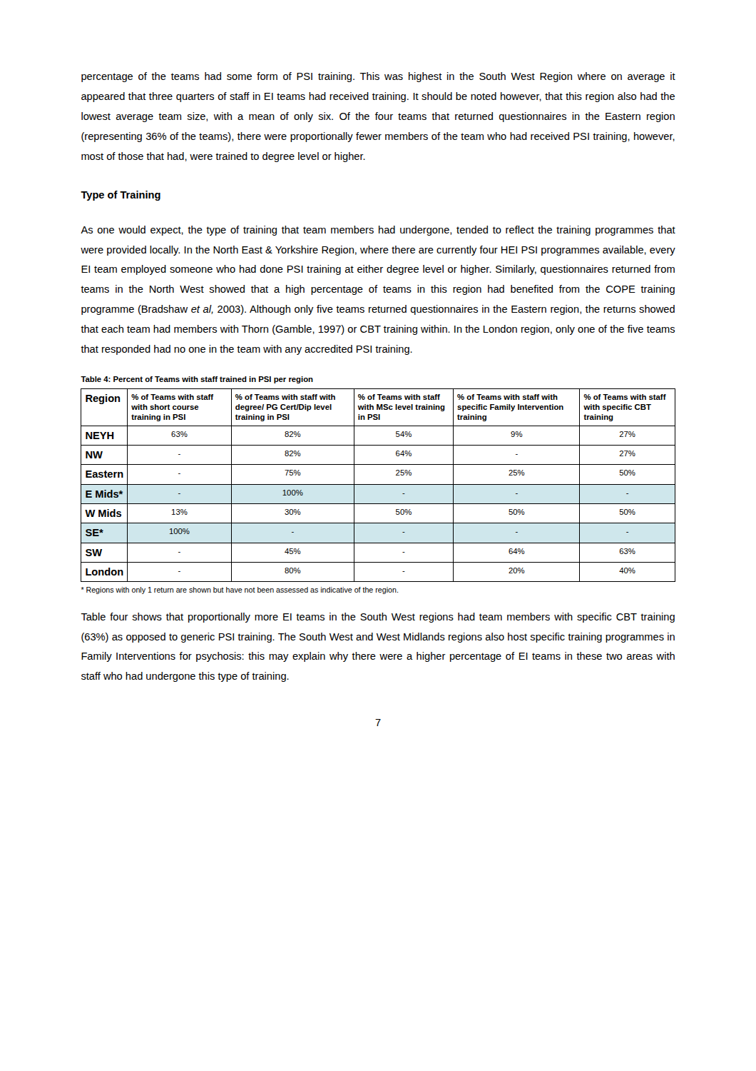percentage of the teams had some form of PSI training. This was highest in the South West Region where on average it appeared that three quarters of staff in EI teams had received training. It should be noted however, that this region also had the lowest average team size, with a mean of only six. Of the four teams that returned questionnaires in the Eastern region (representing 36% of the teams), there were proportionally fewer members of the team who had received PSI training, however, most of those that had, were trained to degree level or higher.
Type of Training
As one would expect, the type of training that team members had undergone, tended to reflect the training programmes that were provided locally. In the North East & Yorkshire Region, where there are currently four HEI PSI programmes available, every EI team employed someone who had done PSI training at either degree level or higher. Similarly, questionnaires returned from teams in the North West showed that a high percentage of teams in this region had benefited from the COPE training programme (Bradshaw et al, 2003). Although only five teams returned questionnaires in the Eastern region, the returns showed that each team had members with Thorn (Gamble, 1997) or CBT training within. In the London region, only one of the five teams that responded had no one in the team with any accredited PSI training.
Table 4: Percent of Teams with staff trained in PSI per region
| Region | % of Teams with staff with short course training in PSI | % of Teams with staff with degree/ PG Cert/Dip level training in PSI | % of Teams with staff with MSc level training in PSI | % of Teams with staff with specific Family Intervention training | % of Teams with staff with specific CBT training |
| --- | --- | --- | --- | --- | --- |
| NEYH | 63% | 82% | 54% | 9% | 27% |
| NW | - | 82% | 64% | - | 27% |
| Eastern | - | 75% | 25% | 25% | 50% |
| E Mids* | - | 100% | - | - | - |
| W Mids | 13% | 30% | 50% | 50% | 50% |
| SE* | 100% | - | - | - | - |
| SW | - | 45% | - | 64% | 63% |
| London | - | 80% | - | 20% | 40% |
* Regions with only 1 return are shown but have not been assessed as indicative of the region.
Table four shows that proportionally more EI teams in the South West regions had team members with specific CBT training (63%) as opposed to generic PSI training. The South West and West Midlands regions also host specific training programmes in Family Interventions for psychosis: this may explain why there were a higher percentage of EI teams in these two areas with staff who had undergone this type of training.
7